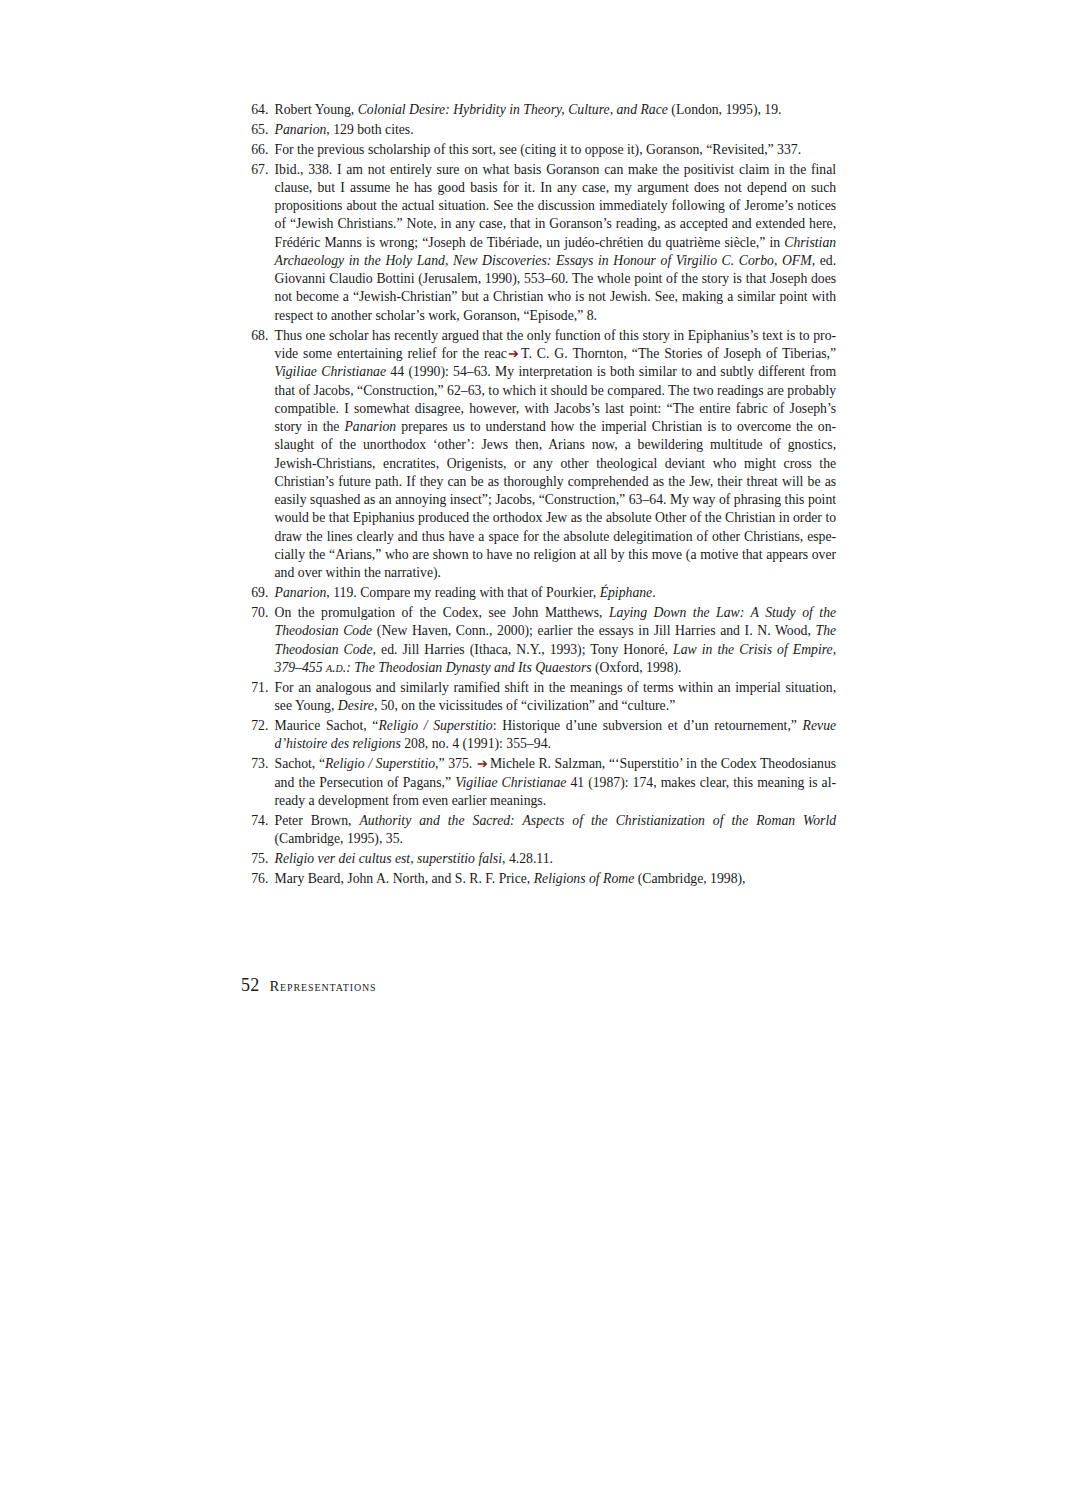64. Robert Young, Colonial Desire: Hybridity in Theory, Culture, and Race (London, 1995), 19.
65. Panarion, 129 both cites.
66. For the previous scholarship of this sort, see (citing it to oppose it), Goranson, “Revisited,” 337.
67. Ibid., 338. I am not entirely sure on what basis Goranson can make the positivist claim in the final clause, but I assume he has good basis for it. In any case, my argument does not depend on such propositions about the actual situation. See the discussion immediately following of Jerome’s notices of “Jewish Christians.” Note, in any case, that in Goranson’s reading, as accepted and extended here, Frédéric Manns is wrong; “Joseph de Tibériade, un judéo-chrétien du quatrième siècle,” in Christian Archaeology in the Holy Land, New Discoveries: Essays in Honour of Virgilio C. Corbo, OFM, ed. Giovanni Claudio Bottini (Jerusalem, 1990), 553–60. The whole point of the story is that Joseph does not become a “Jewish-Christian” but a Christian who is not Jewish. See, making a similar point with respect to another scholar’s work, Goranson, “Episode,” 8.
68. Thus one scholar has recently argued that the only function of this story in Epiphanius’s text is to provide some entertaining relief for the reac➔T. C. G. Thornton, “The Stories of Joseph of Tiberias,” Vigiliae Christianae 44 (1990): 54–63. My interpretation is both similar to and subtly different from that of Jacobs, “Construction,” 62–63, to which it should be compared. The two readings are probably compatible. I somewhat disagree, however, with Jacobs’s last point: “The entire fabric of Joseph’s story in the Panarion prepares us to understand how the imperial Christian is to overcome the onslaught of the unorthodox ‘other’: Jews then, Arians now, a bewildering multitude of gnostics, Jewish-Christians, encratites, Origenists, or any other theological deviant who might cross the Christian’s future path. If they can be as thoroughly comprehended as the Jew, their threat will be as easily squashed as an annoying insect”; Jacobs, “Construction,” 63–64. My way of phrasing this point would be that Epiphanius produced the orthodox Jew as the absolute Other of the Christian in order to draw the lines clearly and thus have a space for the absolute delegitimation of other Christians, especially the “Arians,” who are shown to have no religion at all by this move (a motive that appears over and over within the narrative).
69. Panarion, 119. Compare my reading with that of Pourkier, Épiphane.
70. On the promulgation of the Codex, see John Matthews, Laying Down the Law: A Study of the Theodosian Code (New Haven, Conn., 2000); earlier the essays in Jill Harries and I. N. Wood, The Theodosian Code, ed. Jill Harries (Ithaca, N.Y., 1993); Tony Honoré, Law in the Crisis of Empire, 379–455 a.d.: The Theodosian Dynasty and Its Quaestors (Oxford, 1998).
71. For an analogous and similarly ramified shift in the meanings of terms within an imperial situation, see Young, Desire, 50, on the vicissitudes of “civilization” and “culture.”
72. Maurice Sachot, “Religio / Superstitio: Historique d’une subversion et d’un retournement,” Revue d’histoire des religions 208, no. 4 (1991): 355–94.
73. Sachot, “Religio / Superstitio,” 375. ➔Michele R. Salzman, “‘Superstitio’ in the Codex Theodosianus and the Persecution of Pagans,” Vigiliae Christianae 41 (1987): 174, makes clear, this meaning is already a development from even earlier meanings.
74. Peter Brown, Authority and the Sacred: Aspects of the Christianization of the Roman World (Cambridge, 1995), 35.
75. Religio ver dei cultus est, superstitio falsi, 4.28.11.
76. Mary Beard, John A. North, and S. R. F. Price, Religions of Rome (Cambridge, 1998),
52 Representations